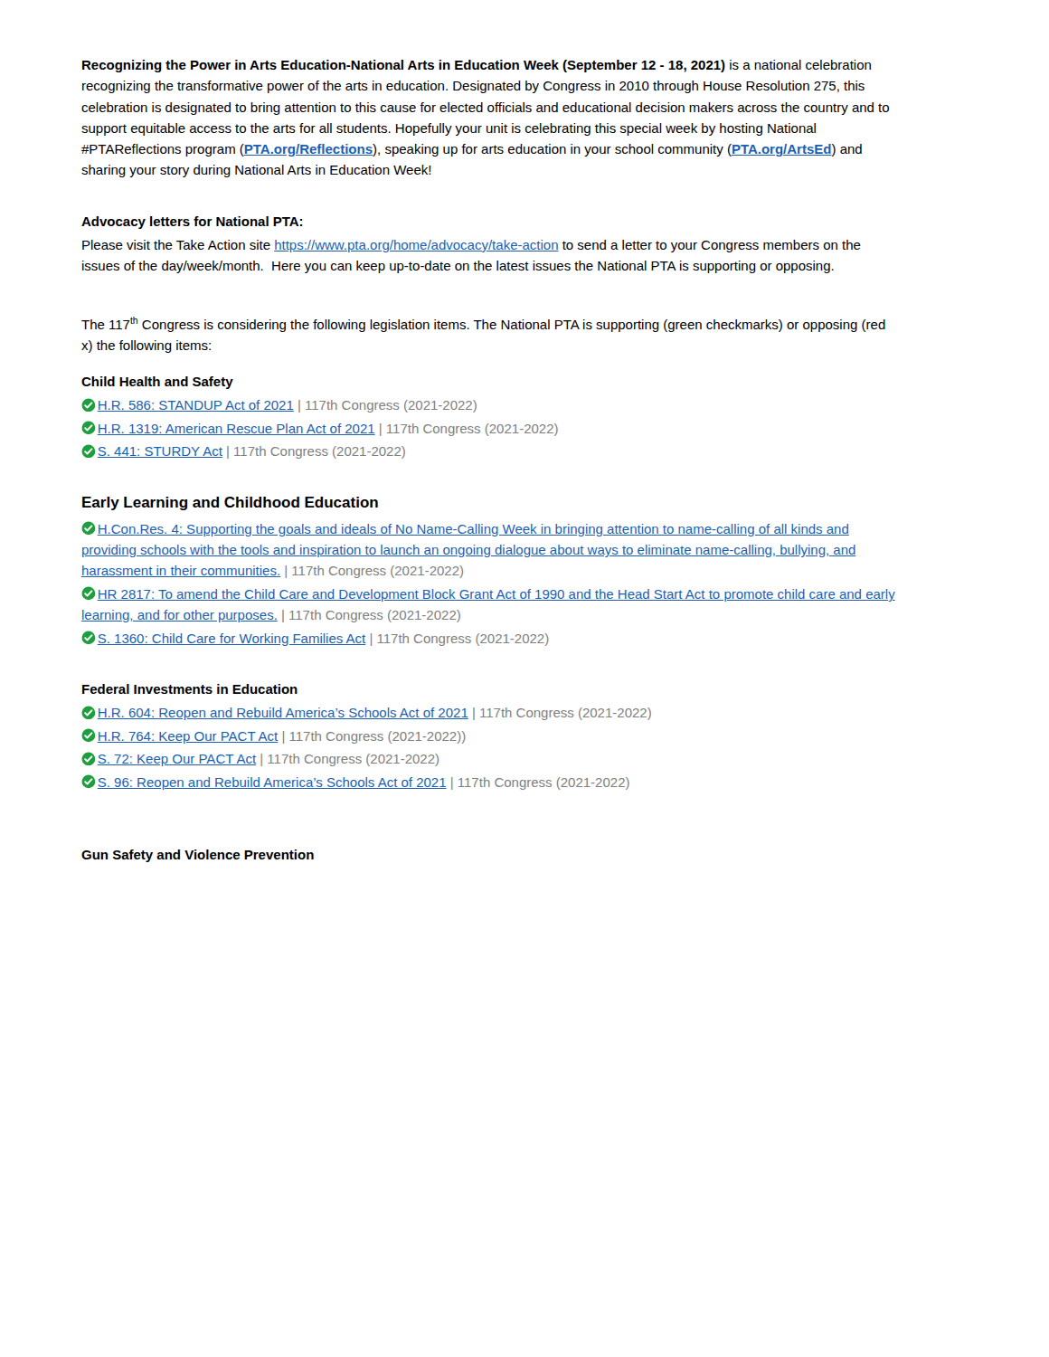Recognizing the Power in Arts Education-National Arts in Education Week (September 12 - 18, 2021) is a national celebration recognizing the transformative power of the arts in education. Designated by Congress in 2010 through House Resolution 275, this celebration is designated to bring attention to this cause for elected officials and educational decision makers across the country and to support equitable access to the arts for all students. Hopefully your unit is celebrating this special week by hosting National #PTAReflections program (PTA.org/Reflections), speaking up for arts education in your school community (PTA.org/ArtsEd) and sharing your story during National Arts in Education Week!
Advocacy letters for National PTA:
Please visit the Take Action site https://www.pta.org/home/advocacy/take-action to send a letter to your Congress members on the issues of the day/week/month. Here you can keep up-to-date on the latest issues the National PTA is supporting or opposing.
The 117th Congress is considering the following legislation items. The National PTA is supporting (green checkmarks) or opposing (red x) the following items:
Child Health and Safety
H.R. 586: STANDUP Act of 2021 | 117th Congress (2021-2022)
H.R. 1319: American Rescue Plan Act of 2021 | 117th Congress (2021-2022)
S. 441: STURDY Act | 117th Congress (2021-2022)
Early Learning and Childhood Education
H.Con.Res. 4: Supporting the goals and ideals of No Name-Calling Week in bringing attention to name-calling of all kinds and providing schools with the tools and inspiration to launch an ongoing dialogue about ways to eliminate name-calling, bullying, and harassment in their communities. | 117th Congress (2021-2022)
HR 2817: To amend the Child Care and Development Block Grant Act of 1990 and the Head Start Act to promote child care and early learning, and for other purposes. | 117th Congress (2021-2022)
S. 1360: Child Care for Working Families Act | 117th Congress (2021-2022)
Federal Investments in Education
H.R. 604: Reopen and Rebuild America’s Schools Act of 2021 | 117th Congress (2021-2022)
H.R. 764: Keep Our PACT Act | 117th Congress (2021-2022))
S. 72: Keep Our PACT Act | 117th Congress (2021-2022)
S. 96: Reopen and Rebuild America’s Schools Act of 2021 | 117th Congress (2021-2022)
Gun Safety and Violence Prevention